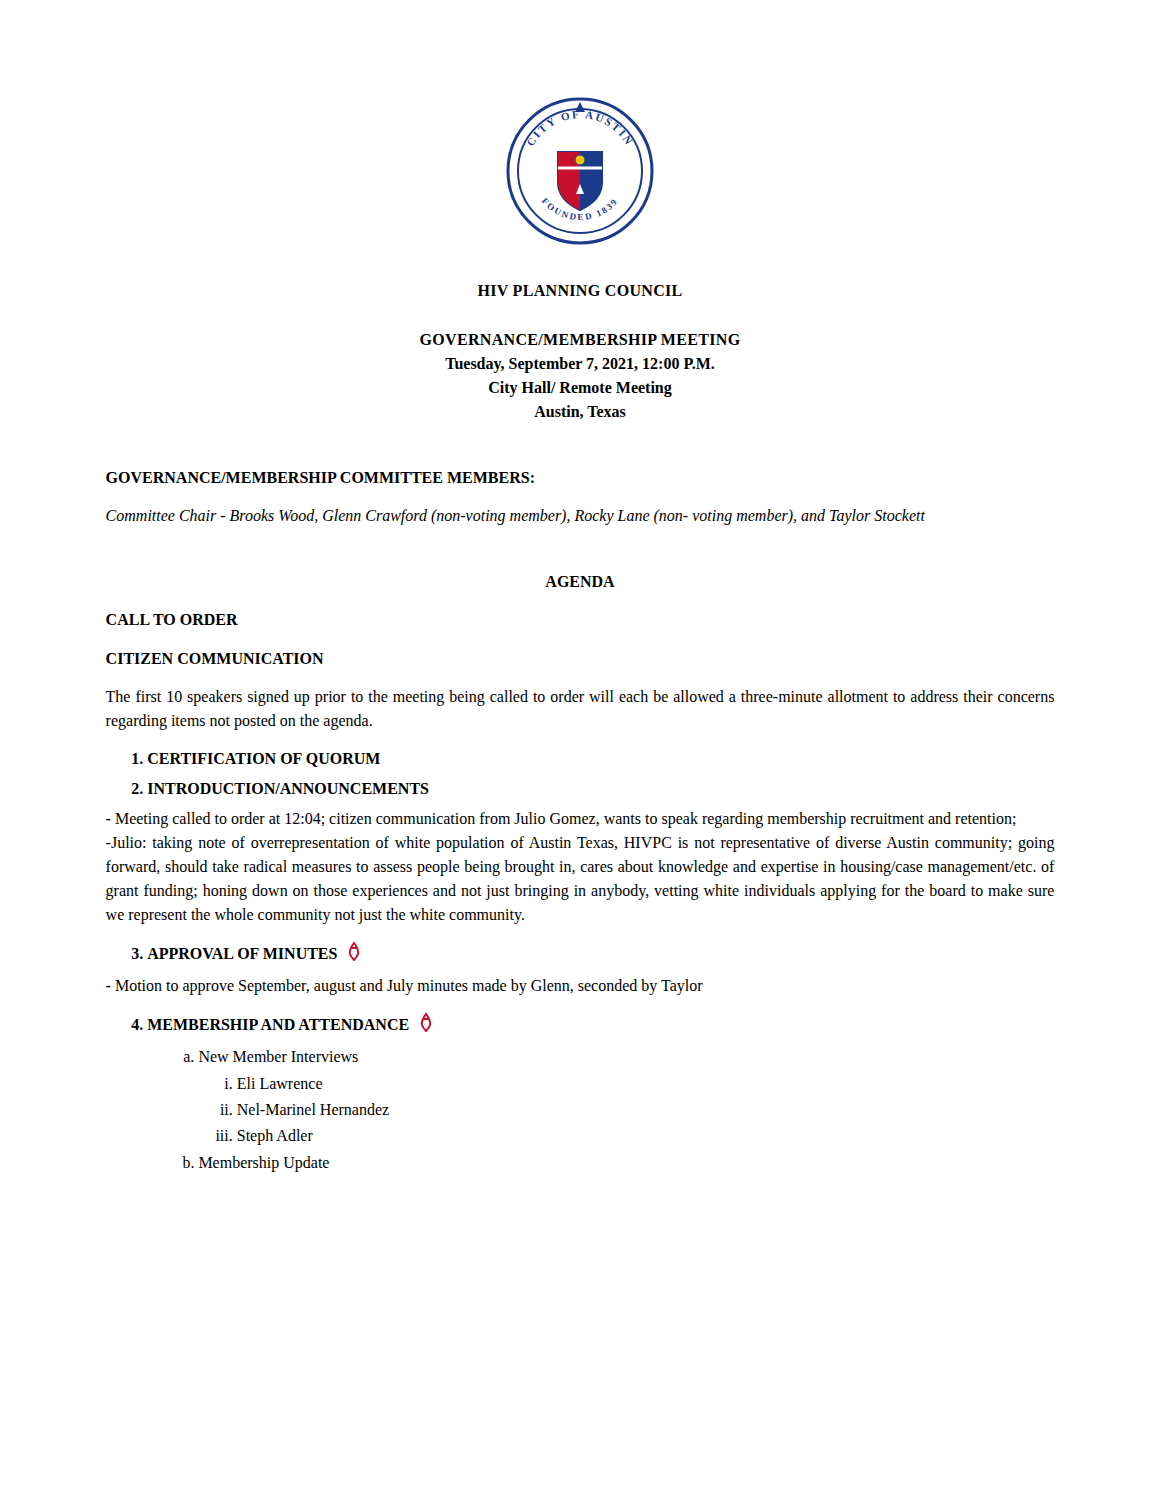CITY OF AUSTIN FOUNDED 1839
HIV PLANNING COUNCIL
GOVERNANCE/MEMBERSHIP MEETING
Tuesday, September 7, 2021, 12:00 P.M.
City Hall/ Remote Meeting
Austin, Texas
GOVERNANCE/MEMBERSHIP COMMITTEE MEMBERS:
Committee Chair - Brooks Wood, Glenn Crawford (non-voting member), Rocky Lane (non- voting member), and Taylor Stockett
AGENDA
CALL TO ORDER
CITIZEN COMMUNICATION
The first 10 speakers signed up prior to the meeting being called to order will each be allowed a three-minute allotment to address their concerns regarding items not posted on the agenda.
CERTIFICATION OF QUORUM
INTRODUCTION/ANNOUNCEMENTS
- Meeting called to order at 12:04; citizen communication from Julio Gomez, wants to speak regarding membership recruitment and retention;
-Julio: taking note of overrepresentation of white population of Austin Texas, HIVPC is not representative of diverse Austin community; going forward, should take radical measures to assess people being brought in, cares about knowledge and expertise in housing/case management/etc. of grant funding; honing down on those experiences and not just bringing in anybody, vetting white individuals applying for the board to make sure we represent the whole community not just the white community.
APPROVAL OF MINUTES
- Motion to approve September, august and July minutes made by Glenn, seconded by Taylor
MEMBERSHIP AND ATTENDANCE
New Member Interviews
Eli Lawrence
Nel-Marinel Hernandez
Steph Adler
Membership Update